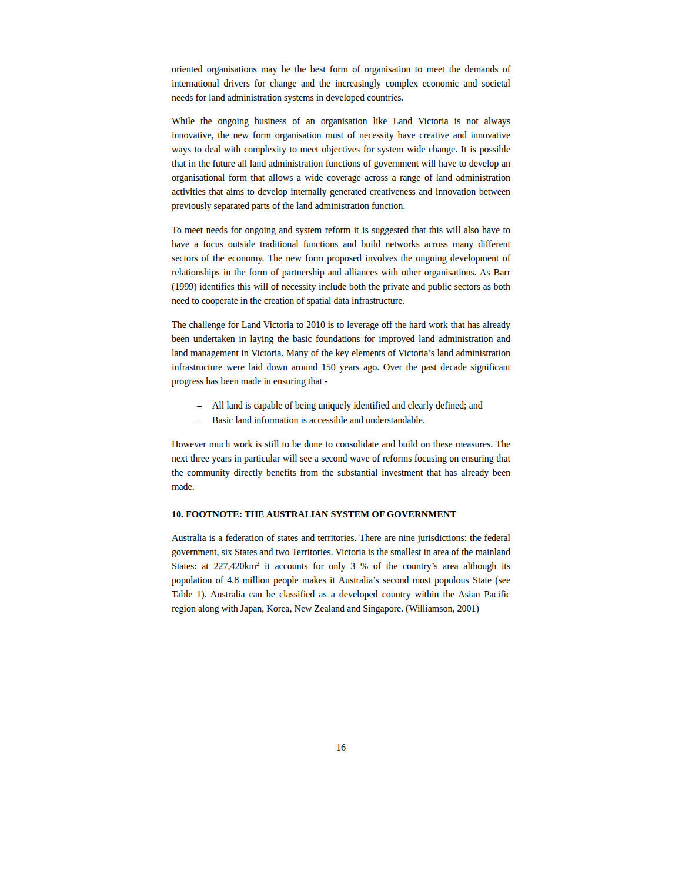oriented organisations may be the best form of organisation to meet the demands of international drivers for change and the increasingly complex economic and societal needs for land administration systems in developed countries.
While the ongoing business of an organisation like Land Victoria is not always innovative, the new form organisation must of necessity have creative and innovative ways to deal with complexity to meet objectives for system wide change. It is possible that in the future all land administration functions of government will have to develop an organisational form that allows a wide coverage across a range of land administration activities that aims to develop internally generated creativeness and innovation between previously separated parts of the land administration function.
To meet needs for ongoing and system reform it is suggested that this will also have to have a focus outside traditional functions and build networks across many different sectors of the economy. The new form proposed involves the ongoing development of relationships in the form of partnership and alliances with other organisations. As Barr (1999) identifies this will of necessity include both the private and public sectors as both need to cooperate in the creation of spatial data infrastructure.
The challenge for Land Victoria to 2010 is to leverage off the hard work that has already been undertaken in laying the basic foundations for improved land administration and land management in Victoria. Many of the key elements of Victoria’s land administration infrastructure were laid down around 150 years ago. Over the past decade significant progress has been made in ensuring that -
All land is capable of being uniquely identified and clearly defined; and
Basic land information is accessible and understandable.
However much work is still to be done to consolidate and build on these measures. The next three years in particular will see a second wave of reforms focusing on ensuring that the community directly benefits from the substantial investment that has already been made.
10. FOOTNOTE: THE AUSTRALIAN SYSTEM OF GOVERNMENT
Australia is a federation of states and territories. There are nine jurisdictions: the federal government, six States and two Territories. Victoria is the smallest in area of the mainland States: at 227,420km2 it accounts for only 3 % of the country’s area although its population of 4.8 million people makes it Australia’s second most populous State (see Table 1). Australia can be classified as a developed country within the Asian Pacific region along with Japan, Korea, New Zealand and Singapore. (Williamson, 2001)
16